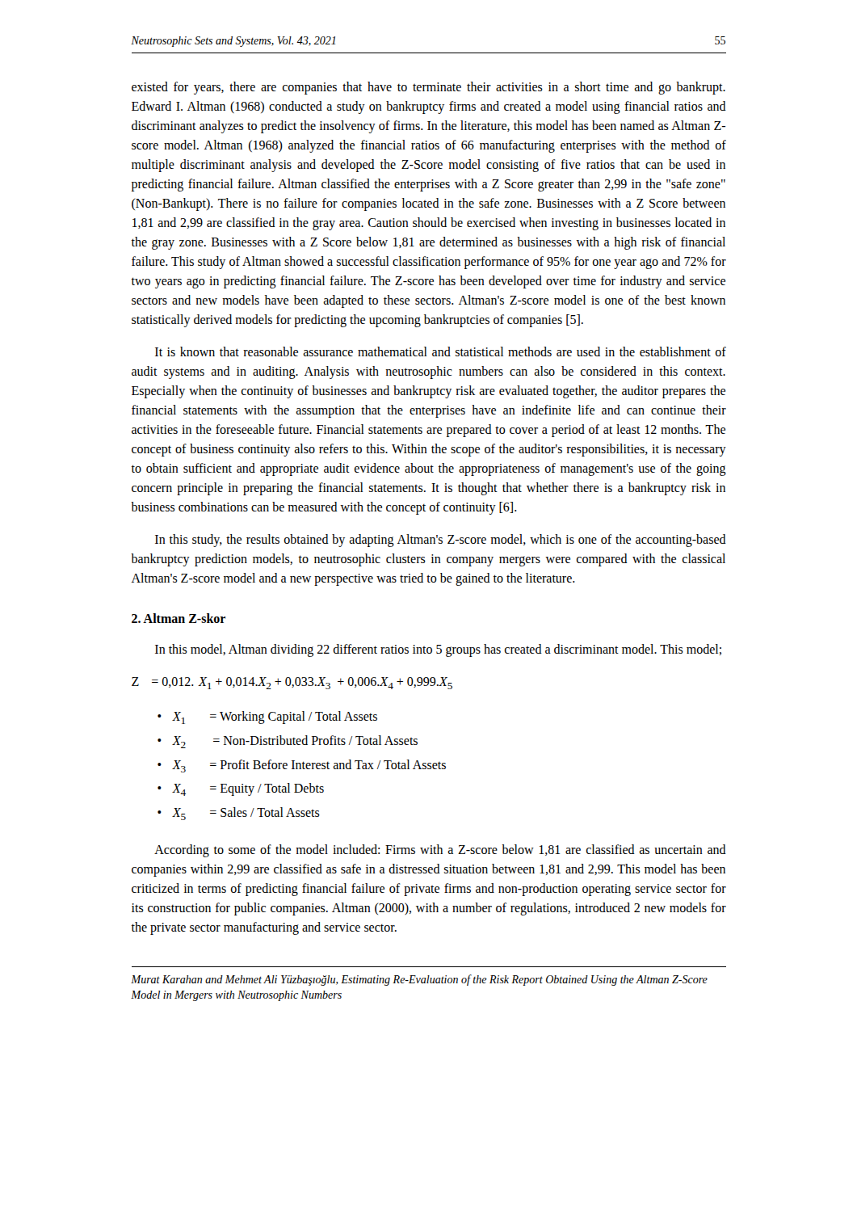Neutrosophic Sets and Systems, Vol. 43, 2021 55
existed for years, there are companies that have to terminate their activities in a short time and go bankrupt. Edward I. Altman (1968) conducted a study on bankruptcy firms and created a model using financial ratios and discriminant analyzes to predict the insolvency of firms. In the literature, this model has been named as Altman Z-score model. Altman (1968) analyzed the financial ratios of 66 manufacturing enterprises with the method of multiple discriminant analysis and developed the Z-Score model consisting of five ratios that can be used in predicting financial failure. Altman classified the enterprises with a Z Score greater than 2,99 in the "safe zone" (Non-Bankupt). There is no failure for companies located in the safe zone. Businesses with a Z Score between 1,81 and 2,99 are classified in the gray area. Caution should be exercised when investing in businesses located in the gray zone. Businesses with a Z Score below 1,81 are determined as businesses with a high risk of financial failure. This study of Altman showed a successful classification performance of 95% for one year ago and 72% for two years ago in predicting financial failure. The Z-score has been developed over time for industry and service sectors and new models have been adapted to these sectors. Altman's Z-score model is one of the best known statistically derived models for predicting the upcoming bankruptcies of companies [5].
It is known that reasonable assurance mathematical and statistical methods are used in the establishment of audit systems and in auditing. Analysis with neutrosophic numbers can also be considered in this context. Especially when the continuity of businesses and bankruptcy risk are evaluated together, the auditor prepares the financial statements with the assumption that the enterprises have an indefinite life and can continue their activities in the foreseeable future. Financial statements are prepared to cover a period of at least 12 months. The concept of business continuity also refers to this. Within the scope of the auditor's responsibilities, it is necessary to obtain sufficient and appropriate audit evidence about the appropriateness of management's use of the going concern principle in preparing the financial statements. It is thought that whether there is a bankruptcy risk in business combinations can be measured with the concept of continuity [6].
In this study, the results obtained by adapting Altman's Z-score model, which is one of the accounting-based bankruptcy prediction models, to neutrosophic clusters in company mergers were compared with the classical Altman's Z-score model and a new perspective was tried to be gained to the literature.
2. Altman Z-skor
In this model, Altman dividing 22 different ratios into 5 groups has created a discriminant model. This model;
Z= 0,012. X1 + 0,014.X2 + 0,033.X3 + 0,006.X4 + 0,999.X5
X1 = Working Capital / Total Assets
X2 = Non-Distributed Profits / Total Assets
X3 = Profit Before Interest and Tax / Total Assets
X4 = Equity / Total Debts
X5 = Sales / Total Assets
According to some of the model included: Firms with a Z-score below 1,81 are classified as uncertain and companies within 2,99 are classified as safe in a distressed situation between 1,81 and 2,99. This model has been criticized in terms of predicting financial failure of private firms and non-production operating service sector for its construction for public companies. Altman (2000), with a number of regulations, introduced 2 new models for the private sector manufacturing and service sector.
Murat Karahan and Mehmet Ali Yüzbaşıoğlu, Estimating Re-Evaluation of the Risk Report Obtained Using the Altman Z-Score Model in Mergers with Neutrosophic Numbers